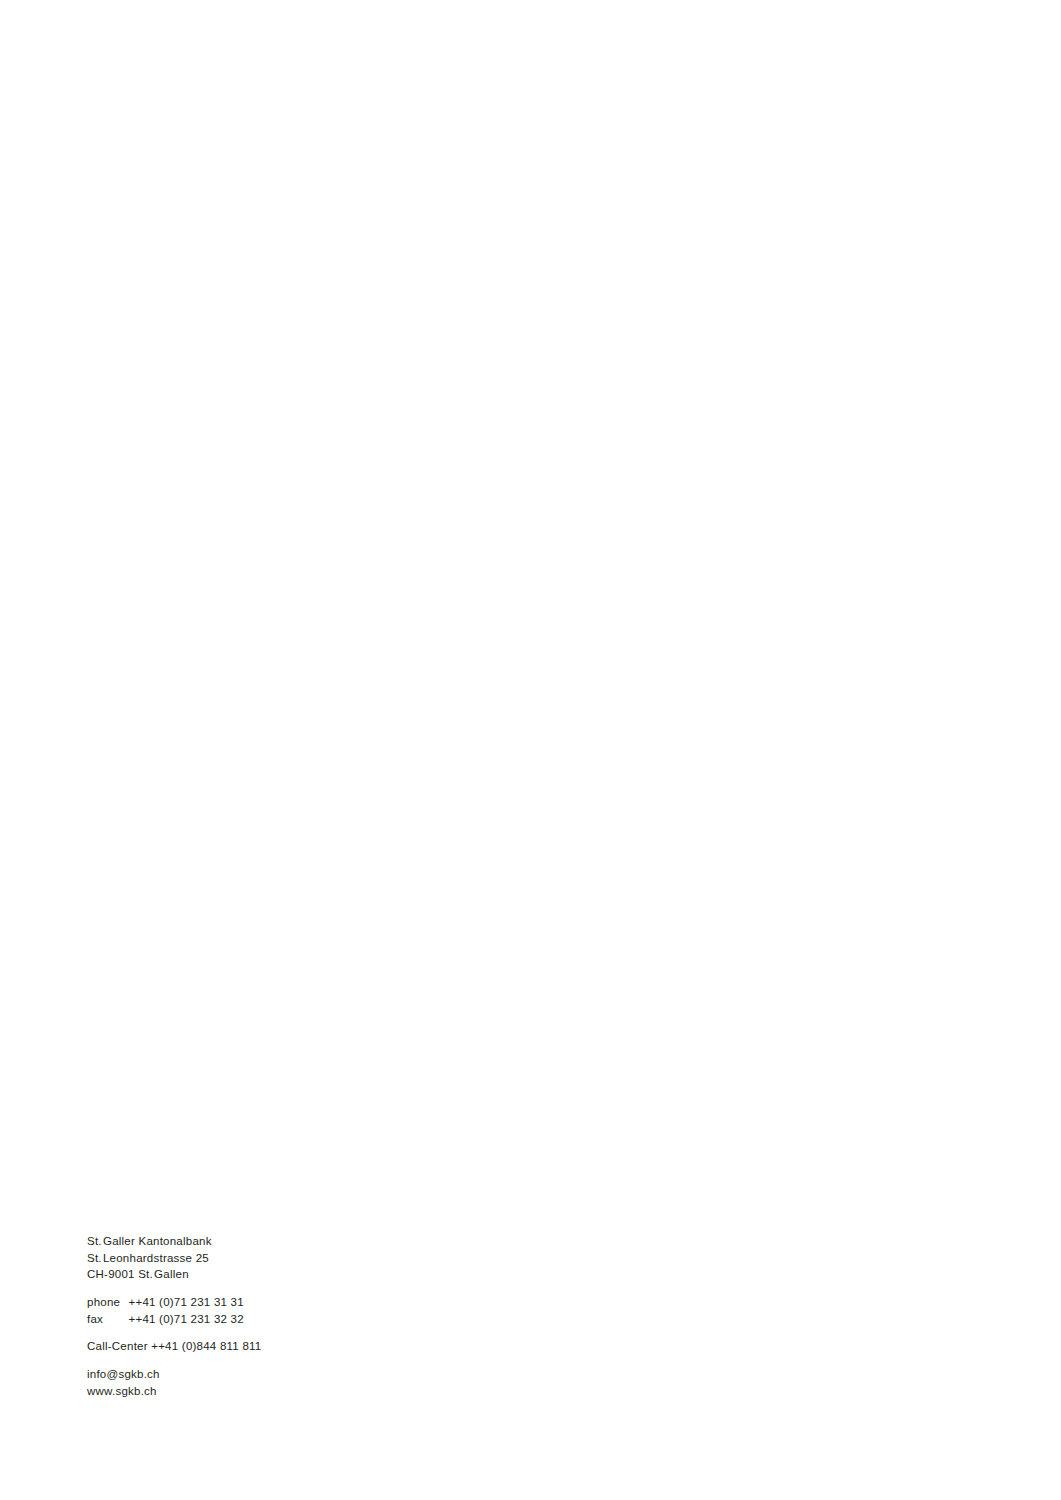St. Galler Kantonalbank
St. Leonhardstrasse 25
CH-9001 St. Gallen
phone++41 (0)71 231 31 31 fax++41 (0)71 231 32 32
Call-Center ++41 (0)844 811 811
info@sgkb.ch
www.sgkb.ch